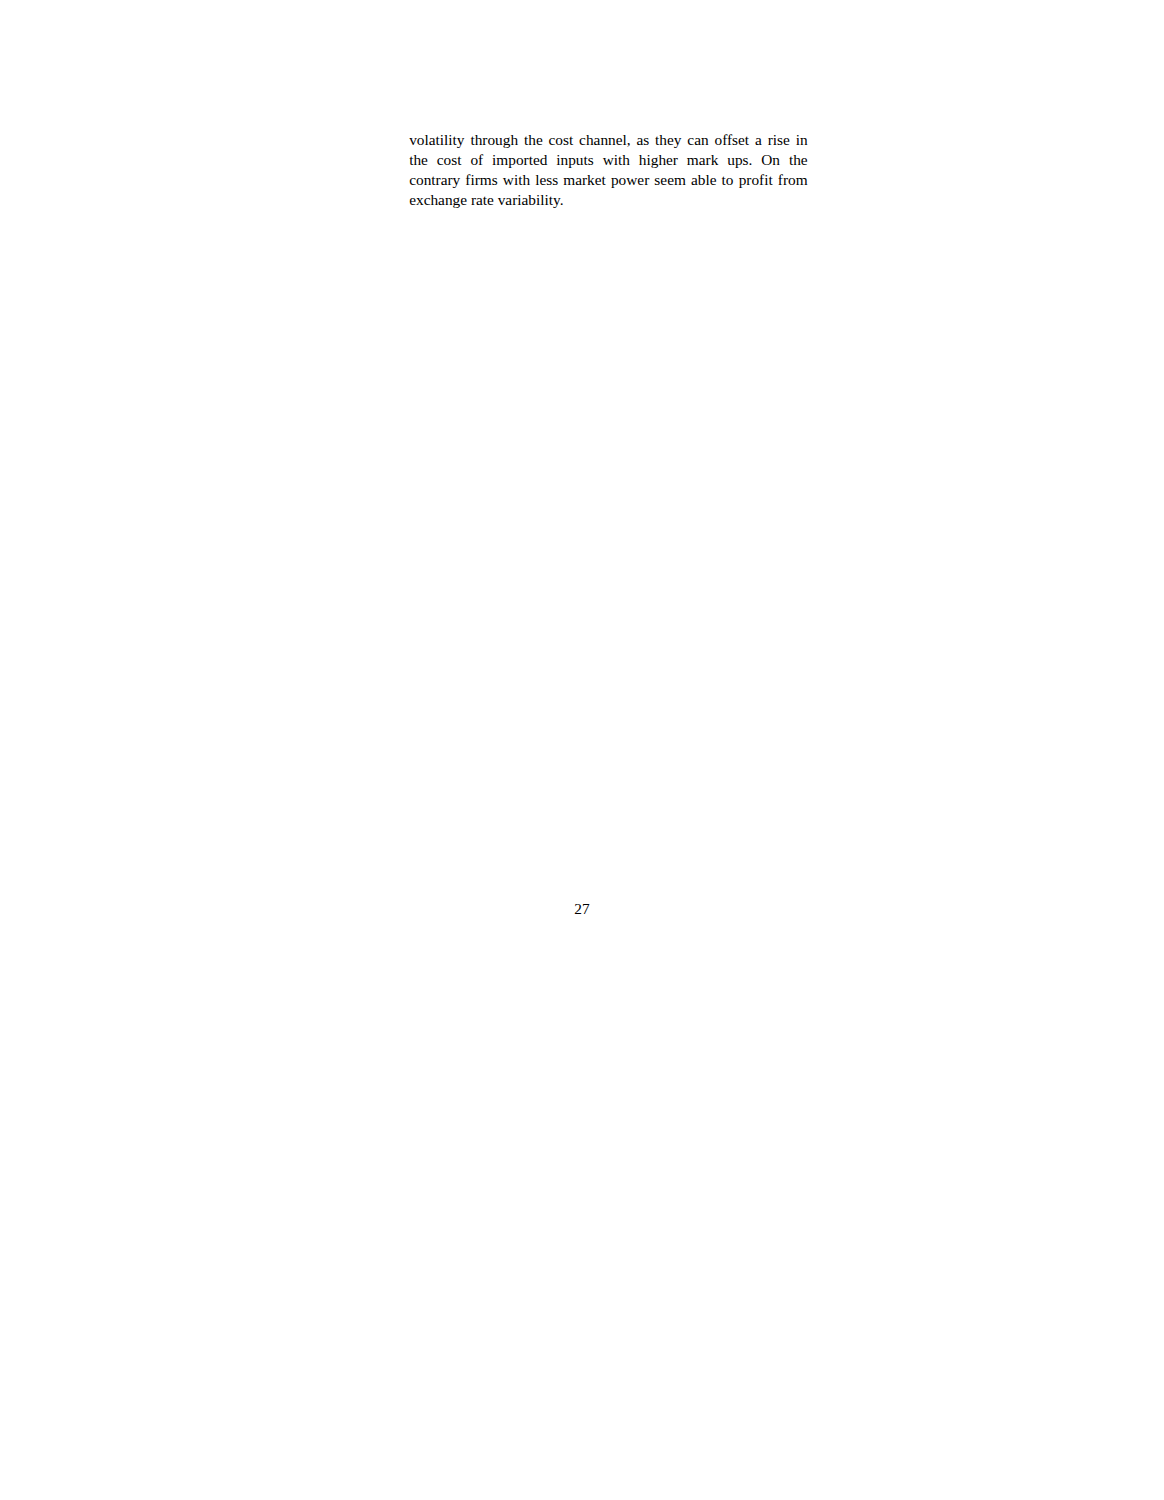volatility through the cost channel, as they can offset a rise in the cost of imported inputs with higher mark ups. On the contrary firms with less market power seem able to profit from exchange rate variability.
27